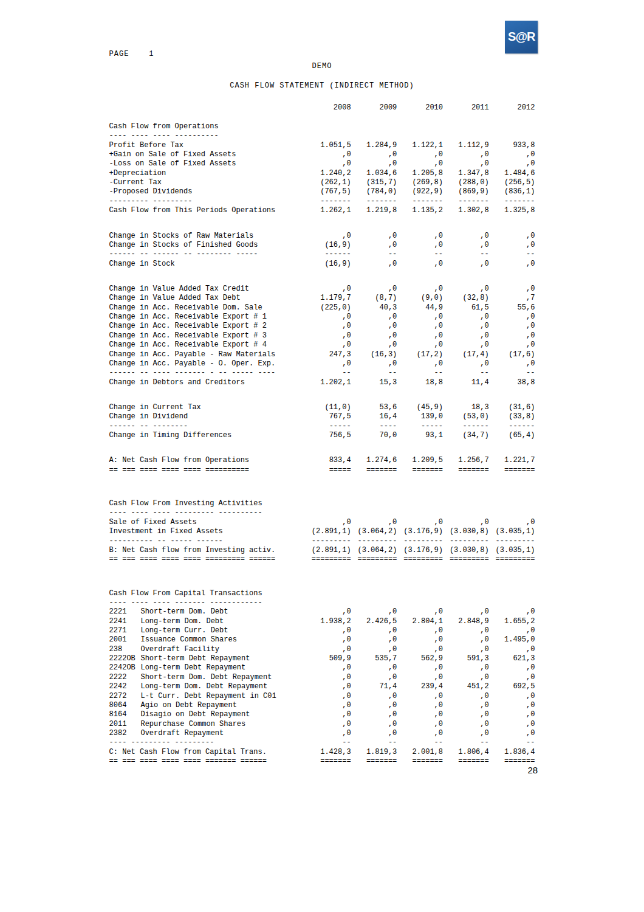S@R
PAGE 1
DEMO
CASH FLOW STATEMENT (INDIRECT METHOD)
| | 2008 | 2009 | 2010 | 2011 | 2012 |
| Cash Flow from Operations | | | | | |
| ---- ---- ---- ---------- | | | | | |
| Profit Before Tax | 1.051,5 | 1.284,9 | 1.122,1 | 1.112,9 | 933,8 |
| +Gain on Sale of Fixed Assets | ,0 | ,0 | ,0 | ,0 | ,0 |
| -Loss on Sale of Fixed Assets | ,0 | ,0 | ,0 | ,0 | ,0 |
| +Depreciation | 1.240,2 | 1.034,6 | 1.205,8 | 1.347,8 | 1.484,6 |
| -Current Tax | (262,1) | (315,7) | (269,8) | (288,0) | (256,5) |
| -Proposed Dividends | (767,5) | (784,0) | (922,9) | (869,9) | (836,1) |
| --------- --------- | ------- | ------- | ------- | ------- | ------- |
| Cash Flow from This Periods Operations | 1.262,1 | 1.219,8 | 1.135,2 | 1.302,8 | 1.325,8 |
| Change in Stocks of Raw Materials | ,0 | ,0 | ,0 | ,0 | ,0 |
| Change in Stocks of Finished Goods | (16,9) | ,0 | ,0 | ,0 | ,0 |
| ------ -- ------ -- -------- ----- | ------ | -- | -- | -- | -- |
| Change in Stock | (16,9) | ,0 | ,0 | ,0 | ,0 |
| Change in Value Added Tax Credit | ,0 | ,0 | ,0 | ,0 | ,0 |
| Change in Value Added Tax Debt | 1.179,7 | (8,7) | (9,0) | (32,8) | ,7 |
| Change in Acc. Receivable Dom. Sale | (225,0) | 40,3 | 44,9 | 61,5 | 55,6 |
| Change in Acc. Receivable Export # 1 | ,0 | ,0 | ,0 | ,0 | ,0 |
| Change in Acc. Receivable Export # 2 | ,0 | ,0 | ,0 | ,0 | ,0 |
| Change in Acc. Receivable Export # 3 | ,0 | ,0 | ,0 | ,0 | ,0 |
| Change in Acc. Receivable Export # 4 | ,0 | ,0 | ,0 | ,0 | ,0 |
| Change in Acc. Payable - Raw Materials | 247,3 | (16,3) | (17,2) | (17,4) | (17,6) |
| Change in Acc. Payable - O. Oper. Exp. | ,0 | ,0 | ,0 | ,0 | ,0 |
| ------ -- ---- ------- - -- ----- ---- | -- | -- | -- | -- | -- |
| Change in Debtors and Creditors | 1.202,1 | 15,3 | 18,8 | 11,4 | 38,8 |
| Change in Current Tax | (11,0) | 53,6 | (45,9) | 18,3 | (31,6) |
| Change in Dividend | 767,5 | 16,4 | 139,0 | (53,0) | (33,8) |
| ------ -- -------- | ----- | ---- | ----- | ------ | ------ |
| Change in Timing Differences | 756,5 | 70,0 | 93,1 | (34,7) | (65,4) |
| A: Net Cash Flow from Operations | 833,4 | 1.274,6 | 1.209,5 | 1.256,7 | 1.221,7 |
| == === ==== ==== ==== ========== | ===== | ======= | ======= | ======= | ======= |
| Cash Flow From Investing Activities | | | | | |
| ---- ---- ---- --------- ---------- | | | | | |
| Sale of Fixed Assets | ,0 | ,0 | ,0 | ,0 | ,0 |
| Investment in Fixed Assets | (2.891,1) | (3.064,2) | (3.176,9) | (3.030,8) | (3.035,1) |
| ---------- -- ----- ------ | --------- | --------- | --------- | --------- | --------- |
| B: Net Cash flow from Investing activ. | (2.891,1) | (3.064,2) | (3.176,9) | (3.030,8) | (3.035,1) |
| == === ==== ==== ==== ========= ====== | ========= | ========= | ========= | ========= | ========= |
| Cash Flow From Capital Transactions | | | | | |
| ---- ---- ---- ------- ------------ | | | | | |
| 2221 Short-term Dom. Debt | ,0 | ,0 | ,0 | ,0 | ,0 |
| 2241 Long-term Dom. Debt | 1.938,2 | 2.426,5 | 2.804,1 | 2.848,9 | 1.655,2 |
| 2271 Long-term Curr. Debt | ,0 | ,0 | ,0 | ,0 | ,0 |
| 2001 Issuance Common Shares | ,0 | ,0 | ,0 | ,0 | 1.495,0 |
| 238 Overdraft Facility | ,0 | ,0 | ,0 | ,0 | ,0 |
| 2222OB Short-term Debt Repayment | 509,9 | 535,7 | 562,9 | 591,3 | 621,3 |
| 2242OB Long-term Debt Repayment | ,0 | ,0 | ,0 | ,0 | ,0 |
| 2222 Short-term Dom. Debt Repayment | ,0 | ,0 | ,0 | ,0 | ,0 |
| 2242 Long-term Dom. Debt Repayment | ,0 | 71,4 | 239,4 | 451,2 | 692,5 |
| 2272 L-t Curr. Debt Repayment in C01 | ,0 | ,0 | ,0 | ,0 | ,0 |
| 8064 Agio on Debt Repayment | ,0 | ,0 | ,0 | ,0 | ,0 |
| 8164 Disagio on Debt Repayment | ,0 | ,0 | ,0 | ,0 | ,0 |
| 2011 Repurchase Common Shares | ,0 | ,0 | ,0 | ,0 | ,0 |
| 2382 Overdraft Repayment | ,0 | ,0 | ,0 | ,0 | ,0 |
| ---- --------- --------- | -- | -- | -- | -- | -- |
| C: Net Cash Flow from Capital Trans. | 1.428,3 | 1.819,3 | 2.001,8 | 1.806,4 | 1.836,4 |
| == === ==== ==== ==== ======= ====== | ======= | ======= | ======= | ======= | ======= |
28